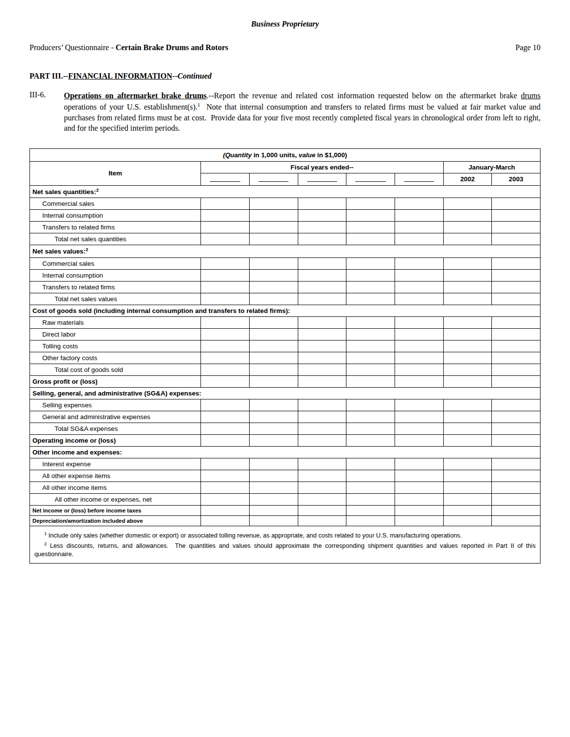Business Proprietary
Producers’ Questionnaire - Certain Brake Drums and Rotors
Page 10
PART III.--FINANCIAL INFORMATION--Continued
III-6.
Operations on aftermarket brake drums.--Report the revenue and related cost information requested below on the aftermarket brake drums operations of your U.S. establishment(s).1 Note that internal consumption and transfers to related firms must be valued at fair market value and purchases from related firms must be at cost. Provide data for your five most recently completed fiscal years in chronological order from left to right, and for the specified interim periods.
| ( Quantity in 1,000 units, value in $1,000) |
| Item | Fiscal years ended-- | January-March |
| | | | | | 2002 | 2003 |
| Net sales quantities: 2 |
| Commercial sales | | | | | | | |
| Internal consumption | | | | | | | |
| Transfers to related firms | | | | | | | |
| Total net sales quantities | | | | | | | |
| Net sales values: 2 |
| Commercial sales | | | | | | | |
| Internal consumption | | | | | | | |
| Transfers to related firms | | | | | | | |
| Total net sales values | | | | | | | |
| Cost of goods sold (including internal consumption and transfers to related firms): |
| Raw materials | | | | | | | |
| Direct labor | | | | | | | |
| Tolling costs | | | | | | | |
| Other factory costs | | | | | | | |
| Total cost of goods sold | | | | | | | |
| Gross profit or (loss) | | | | | | | |
| Selling, general, and administrative (SG&A) expenses: |
| Selling expenses | | | | | | | |
| General and administrative expenses | | | | | | | |
| Total SG&A expenses | | | | | | | |
| Operating income or (loss) | | | | | | | |
| Other income and expenses: |
| Interest expense | | | | | | | |
| All other expense items | | | | | | | |
| All other income items | | | | | | | |
| All other income or expenses, net | | | | | | | |
| Net income or (loss) before income taxes | | | | | | | |
| Depreciation/amortization included above | | | | | | | |
| 1 Include only sales (whether domestic or export) or associated tolling revenue, as appropriate, and costs related to your U.S. manufacturing operations. 2 Less discounts, returns, and allowances. The quantities and values should approximate the corresponding shipment quantities and values reported in Part II of this questionnaire. |